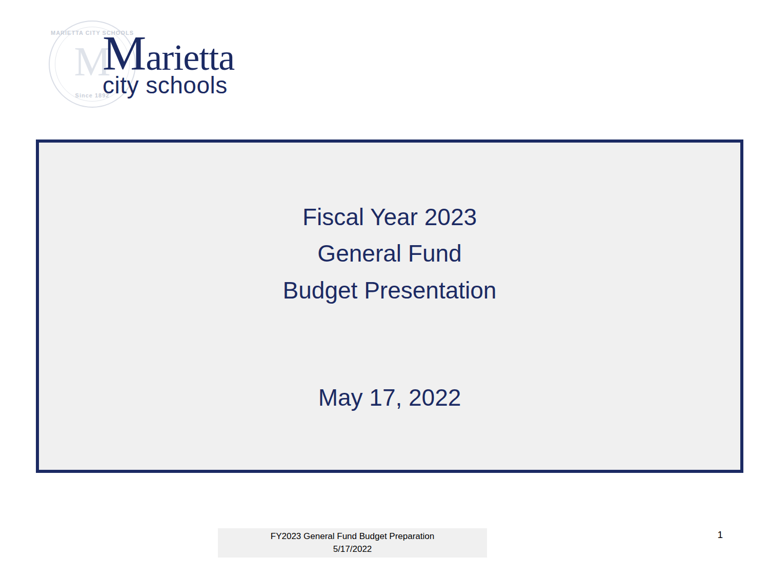MARIETTA CITY SCHOOLS
M
Since 1892
Marietta
city schools
Fiscal Year 2023
General Fund
Budget Presentation
May 17, 2022
FY2023 General Fund Budget Preparation
5/17/2022
1